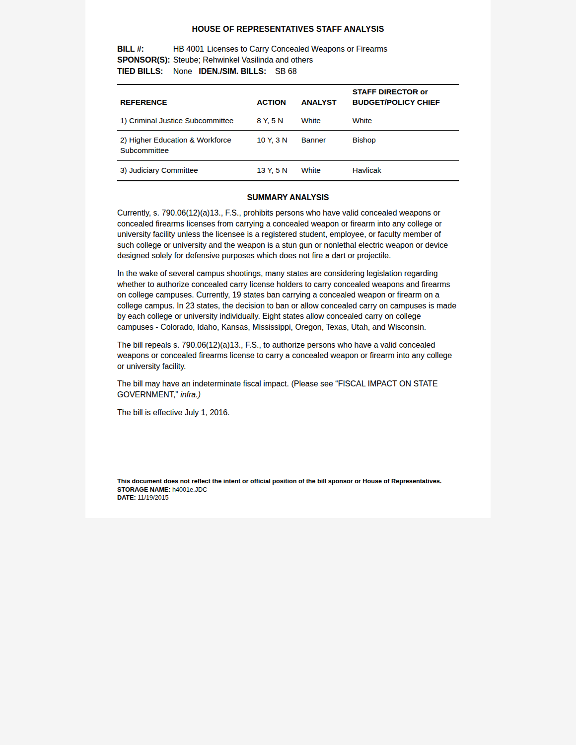HOUSE OF REPRESENTATIVES STAFF ANALYSIS
| BILL #: | HB 4001 | Licenses to Carry Concealed Weapons or Firearms |
| SPONSOR(S): | Steube; Rehwinkel Vasilinda and others |
| TIED BILLS: | None IDEN./SIM. BILLS: SB 68 |
| REFERENCE | ACTION | ANALYST | STAFF DIRECTOR or BUDGET/POLICY CHIEF |
| --- | --- | --- | --- |
| 1) Criminal Justice Subcommittee | 8 Y, 5 N | White | White |
| 2) Higher Education & Workforce Subcommittee | 10 Y, 3 N | Banner | Bishop |
| 3) Judiciary Committee | 13 Y, 5 N | White | Havlicak |
SUMMARY ANALYSIS
Currently, s. 790.06(12)(a)13., F.S., prohibits persons who have valid concealed weapons or concealed firearms licenses from carrying a concealed weapon or firearm into any college or university facility unless the licensee is a registered student, employee, or faculty member of such college or university and the weapon is a stun gun or nonlethal electric weapon or device designed solely for defensive purposes which does not fire a dart or projectile.
In the wake of several campus shootings, many states are considering legislation regarding whether to authorize concealed carry license holders to carry concealed weapons and firearms on college campuses. Currently, 19 states ban carrying a concealed weapon or firearm on a college campus. In 23 states, the decision to ban or allow concealed carry on campuses is made by each college or university individually. Eight states allow concealed carry on college campuses - Colorado, Idaho, Kansas, Mississippi, Oregon, Texas, Utah, and Wisconsin.
The bill repeals s. 790.06(12)(a)13., F.S., to authorize persons who have a valid concealed weapons or concealed firearms license to carry a concealed weapon or firearm into any college or university facility.
The bill may have an indeterminate fiscal impact. (Please see “FISCAL IMPACT ON STATE GOVERNMENT,” infra.)
The bill is effective July 1, 2016.
This document does not reflect the intent or official position of the bill sponsor or House of Representatives.
STORAGE NAME: h4001e.JDC
DATE: 11/19/2015